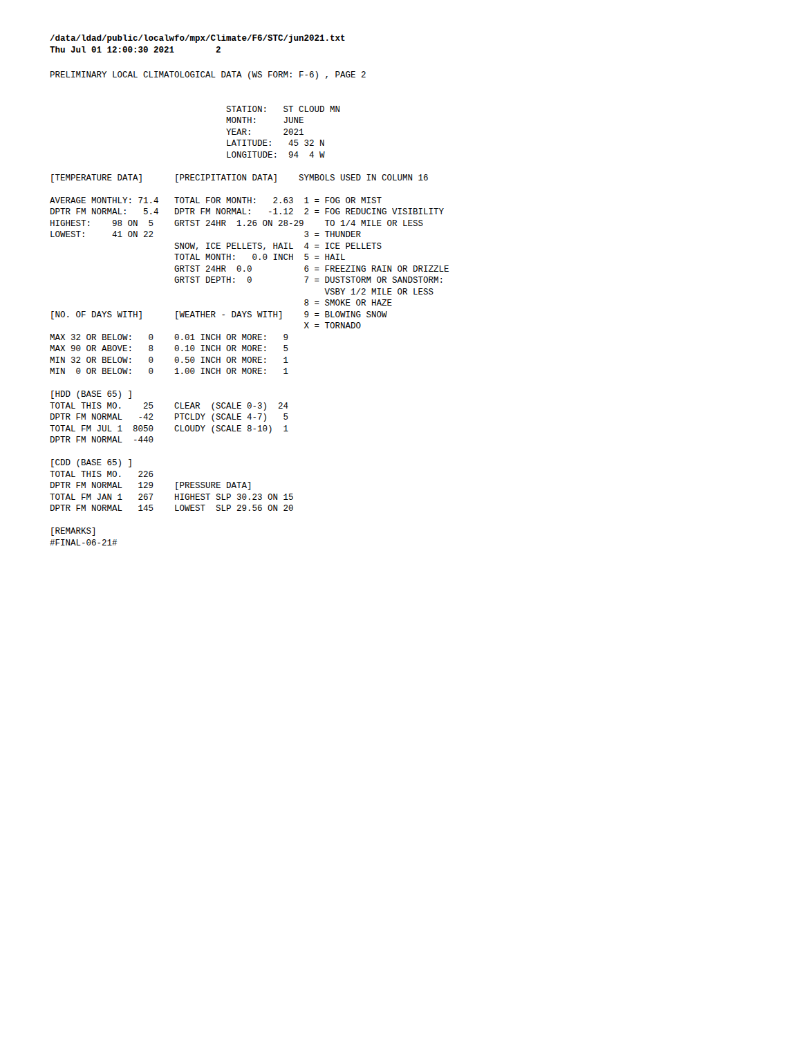/data/ldad/public/localwfo/mpx/Climate/F6/STC/jun2021.txt Thu Jul 01 12:00:30 2021 2
PRELIMINARY LOCAL CLIMATOLOGICAL DATA (WS FORM: F-6) , PAGE 2


                                  STATION:   ST CLOUD MN
                                  MONTH:     JUNE
                                  YEAR:      2021
                                  LATITUDE:   45 32 N
                                  LONGITUDE:  94  4 W

[TEMPERATURE DATA]      [PRECIPITATION DATA]    SYMBOLS USED IN COLUMN 16

AVERAGE MONTHLY: 71.4   TOTAL FOR MONTH:   2.63  1 = FOG OR MIST
DPTR FM NORMAL:   5.4   DPTR FM NORMAL:   -1.12  2 = FOG REDUCING VISIBILITY
HIGHEST:    98 ON  5    GRTST 24HR  1.26 ON 28-29    TO 1/4 MILE OR LESS
LOWEST:     41 ON 22                             3 = THUNDER
                        SNOW, ICE PELLETS, HAIL  4 = ICE PELLETS
                        TOTAL MONTH:   0.0 INCH  5 = HAIL
                        GRTST 24HR  0.0          6 = FREEZING RAIN OR DRIZZLE
                        GRTST DEPTH:  0          7 = DUSTSTORM OR SANDSTORM:
                                                     VSBY 1/2 MILE OR LESS
                                                 8 = SMOKE OR HAZE
[NO. OF DAYS WITH]      [WEATHER - DAYS WITH]    9 = BLOWING SNOW
                                                 X = TORNADO
MAX 32 OR BELOW:   0    0.01 INCH OR MORE:   9
MAX 90 OR ABOVE:   8    0.10 INCH OR MORE:   5
MIN 32 OR BELOW:   0    0.50 INCH OR MORE:   1
MIN  0 OR BELOW:   0    1.00 INCH OR MORE:   1

[HDD (BASE 65) ]
TOTAL THIS MO.    25    CLEAR  (SCALE 0-3)  24
DPTR FM NORMAL   -42    PTCLDY (SCALE 4-7)   5
TOTAL FM JUL 1  8050    CLOUDY (SCALE 8-10)  1
DPTR FM NORMAL  -440

[CDD (BASE 65) ]
TOTAL THIS MO.   226
DPTR FM NORMAL   129    [PRESSURE DATA]
TOTAL FM JAN 1   267    HIGHEST SLP 30.23 ON 15
DPTR FM NORMAL   145    LOWEST  SLP 29.56 ON 20

[REMARKS]
#FINAL-06-21#